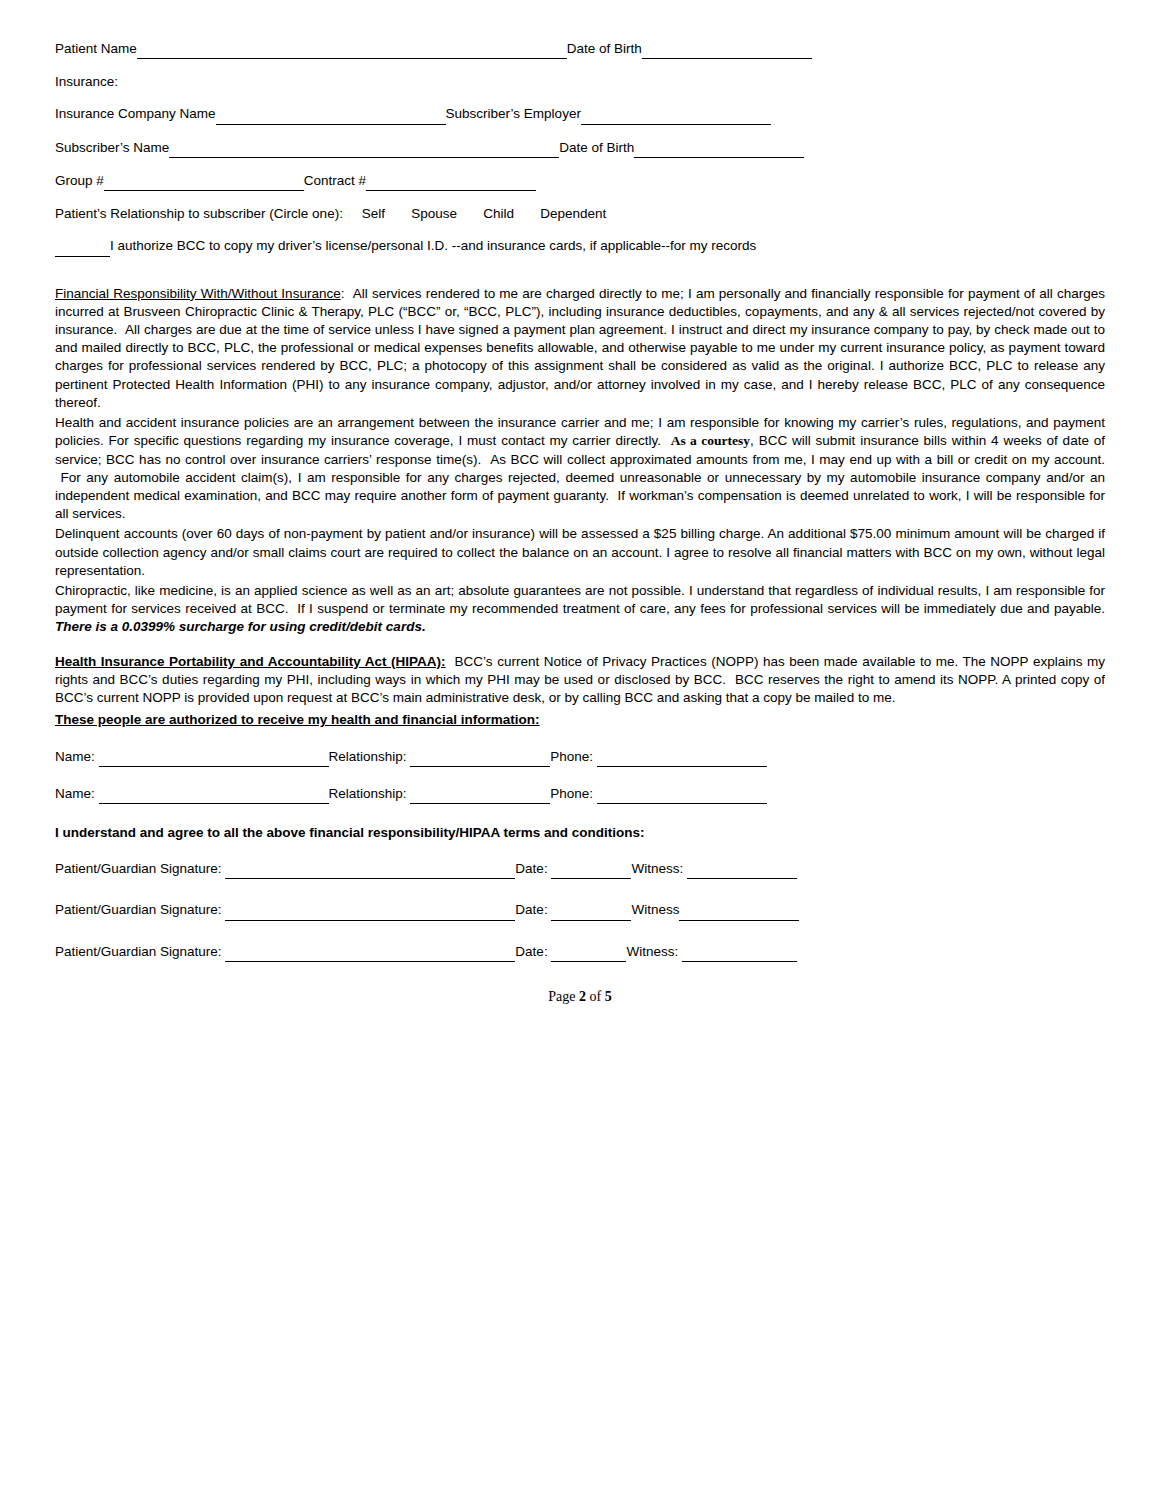Patient Name Date of Birth
Insurance:
Insurance Company Name Subscriber’s Employer
Subscriber’s Name Date of Birth
Group # Contract #
Patient’s Relationship to subscriber (Circle one): Self Spouse Child Dependent
I authorize BCC to copy my driver’s license/personal I.D. --and insurance cards, if applicable--for my records
Financial Responsibility With/Without Insurance: All services rendered to me are charged directly to me; I am personally and financially responsible for payment of all charges incurred at Brusveen Chiropractic Clinic & Therapy, PLC (“BCC” or, “BCC, PLC”), including insurance deductibles, copayments, and any & all services rejected/not covered by insurance. All charges are due at the time of service unless I have signed a payment plan agreement. I instruct and direct my insurance company to pay, by check made out to and mailed directly to BCC, PLC, the professional or medical expenses benefits allowable, and otherwise payable to me under my current insurance policy, as payment toward charges for professional services rendered by BCC, PLC; a photocopy of this assignment shall be considered as valid as the original. I authorize BCC, PLC to release any pertinent Protected Health Information (PHI) to any insurance company, adjustor, and/or attorney involved in my case, and I hereby release BCC, PLC of any consequence thereof.
Health and accident insurance policies are an arrangement between the insurance carrier and me; I am responsible for knowing my carrier’s rules, regulations, and payment policies. For specific questions regarding my insurance coverage, I must contact my carrier directly. As a courtesy, BCC will submit insurance bills within 4 weeks of date of service; BCC has no control over insurance carriers’ response time(s). As BCC will collect approximated amounts from me, I may end up with a bill or credit on my account. For any automobile accident claim(s), I am responsible for any charges rejected, deemed unreasonable or unnecessary by my automobile insurance company and/or an independent medical examination, and BCC may require another form of payment guaranty. If workman’s compensation is deemed unrelated to work, I will be responsible for all services.
Delinquent accounts (over 60 days of non-payment by patient and/or insurance) will be assessed a $25 billing charge. An additional $75.00 minimum amount will be charged if outside collection agency and/or small claims court are required to collect the balance on an account. I agree to resolve all financial matters with BCC on my own, without legal representation.
Chiropractic, like medicine, is an applied science as well as an art; absolute guarantees are not possible. I understand that regardless of individual results, I am responsible for payment for services received at BCC. If I suspend or terminate my recommended treatment of care, any fees for professional services will be immediately due and payable. There is a 0.0399% surcharge for using credit/debit cards.
Health Insurance Portability and Accountability Act (HIPAA): BCC’s current Notice of Privacy Practices (NOPP) has been made available to me. The NOPP explains my rights and BCC’s duties regarding my PHI, including ways in which my PHI may be used or disclosed by BCC. BCC reserves the right to amend its NOPP. A printed copy of BCC’s current NOPP is provided upon request at BCC’s main administrative desk, or by calling BCC and asking that a copy be mailed to me.
These people are authorized to receive my health and financial information:
Name: Relationship: Phone:
Name: Relationship: Phone:
I understand and agree to all the above financial responsibility/HIPAA terms and conditions:
Patient/Guardian Signature: Date: Witness:
Patient/Guardian Signature: Date: Witness
Patient/Guardian Signature: Date: Witness:
Page 2 of 5